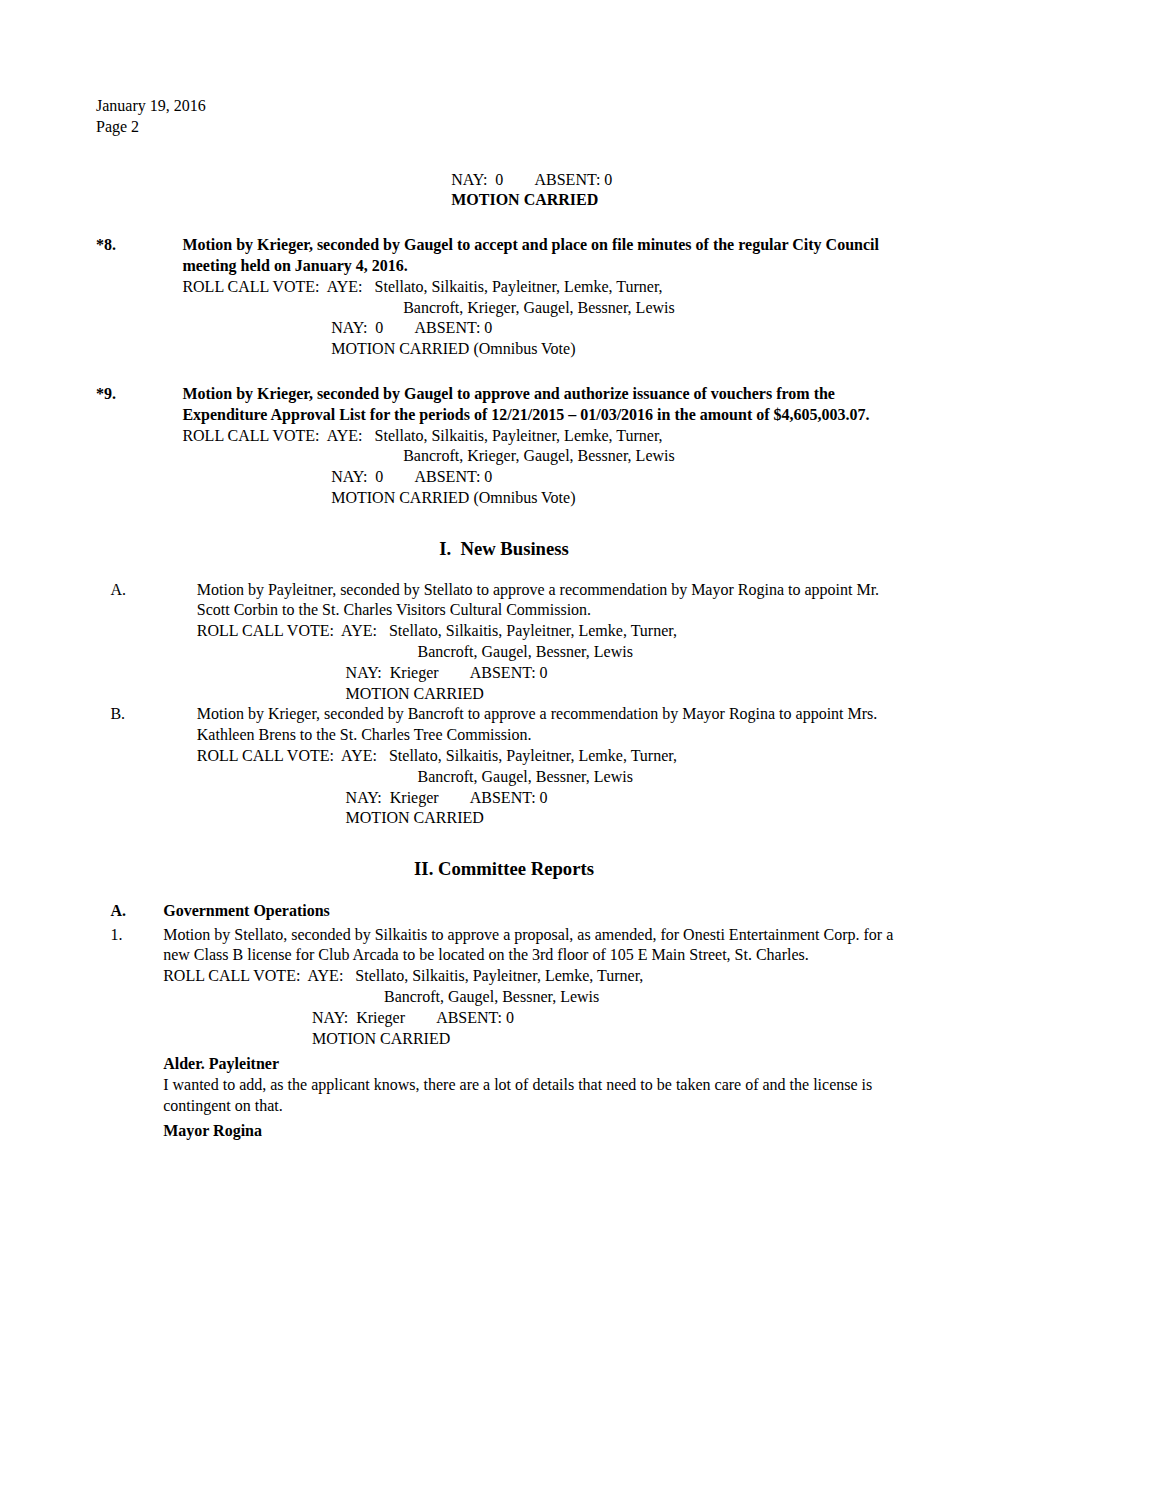January 19, 2016
Page 2
NAY: 0 ABSENT: 0
MOTION CARRIED
*8.
Motion by Krieger, seconded by Gaugel to accept and place on file minutes of the regular City Council meeting held on January 4, 2016.
ROLL CALL VOTE: AYE: Stellato, Silkaitis, Payleitner, Lemke, Turner,
Bancroft, Krieger, Gaugel, Bessner, Lewis
NAY: 0 ABSENT: 0
MOTION CARRIED (Omnibus Vote)
*9.
Motion by Krieger, seconded by Gaugel to approve and authorize issuance of vouchers from the Expenditure Approval List for the periods of 12/21/2015 – 01/03/2016 in the amount of $4,605,003.07.
ROLL CALL VOTE: AYE: Stellato, Silkaitis, Payleitner, Lemke, Turner,
Bancroft, Krieger, Gaugel, Bessner, Lewis
NAY: 0 ABSENT: 0
MOTION CARRIED (Omnibus Vote)
I. New Business
A.
Motion by Payleitner, seconded by Stellato to approve a recommendation by Mayor Rogina to appoint Mr. Scott Corbin to the St. Charles Visitors Cultural Commission.
ROLL CALL VOTE: AYE: Stellato, Silkaitis, Payleitner, Lemke, Turner,
Bancroft, Gaugel, Bessner, Lewis
NAY: Krieger ABSENT: 0
MOTION CARRIED
B.
Motion by Krieger, seconded by Bancroft to approve a recommendation by Mayor Rogina to appoint Mrs. Kathleen Brens to the St. Charles Tree Commission.
ROLL CALL VOTE: AYE: Stellato, Silkaitis, Payleitner, Lemke, Turner,
Bancroft, Gaugel, Bessner, Lewis
NAY: Krieger ABSENT: 0
MOTION CARRIED
II. Committee Reports
A.
Government Operations
1.
Motion by Stellato, seconded by Silkaitis to approve a proposal, as amended, for Onesti Entertainment Corp. for a new Class B license for Club Arcada to be located on the 3rd floor of 105 E Main Street, St. Charles.
ROLL CALL VOTE: AYE: Stellato, Silkaitis, Payleitner, Lemke, Turner,
Bancroft, Gaugel, Bessner, Lewis
NAY: Krieger ABSENT: 0
MOTION CARRIED
Alder. Payleitner
I wanted to add, as the applicant knows, there are a lot of details that need to be taken care of and the license is contingent on that.
Mayor Rogina